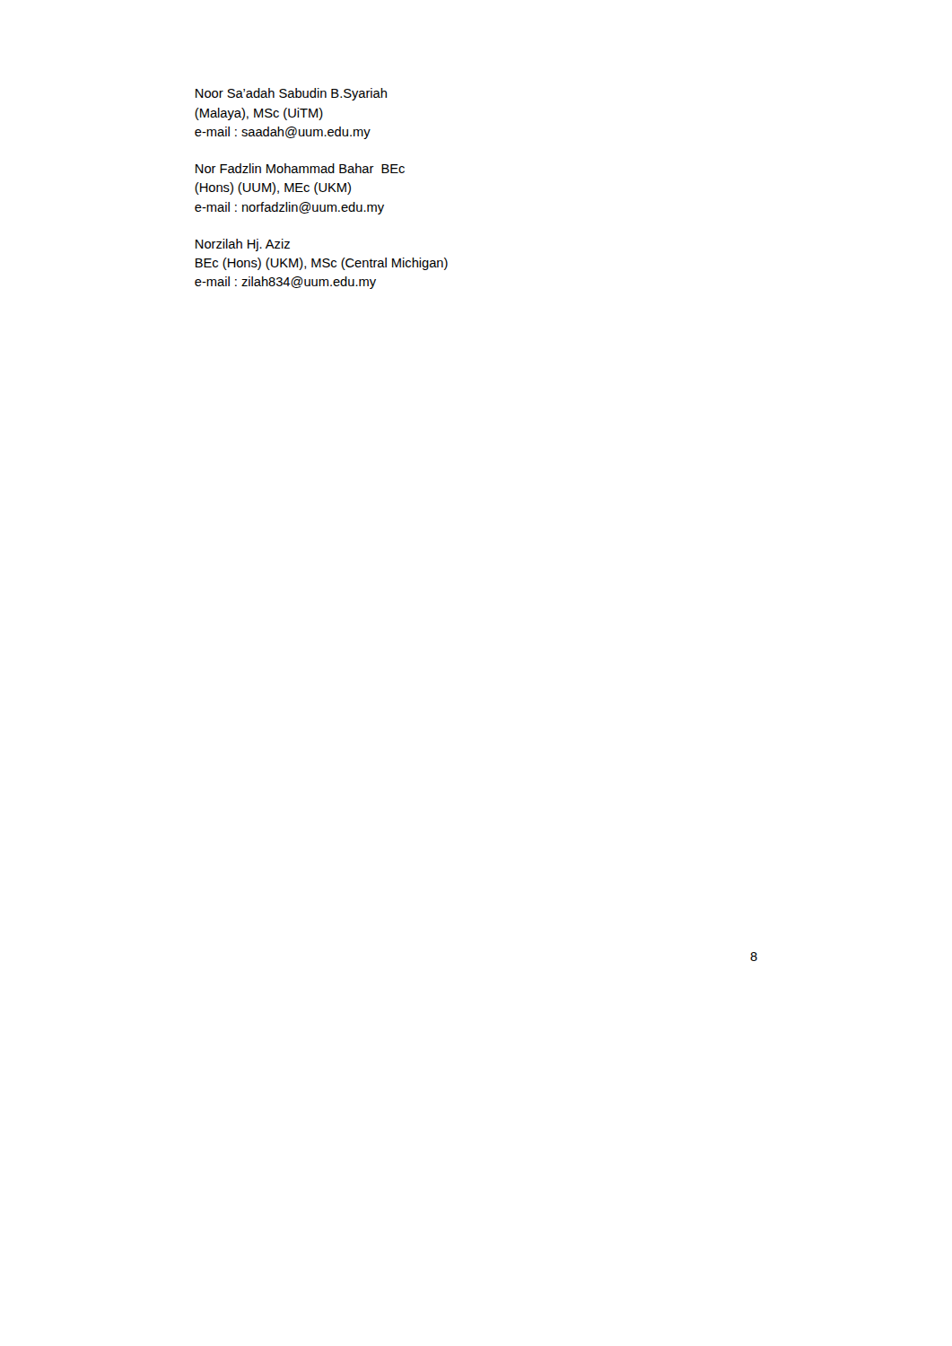Noor Sa’adah Sabudin B.Syariah
(Malaya), MSc (UiTM)
e-mail : saadah@uum.edu.my
Nor Fadzlin Mohammad Bahar BEc
(Hons) (UUM), MEc (UKM)
e-mail : norfadzlin@uum.edu.my
Norzilah Hj. Aziz
BEc (Hons) (UKM), MSc (Central Michigan)
e-mail : zilah834@uum.edu.my
8